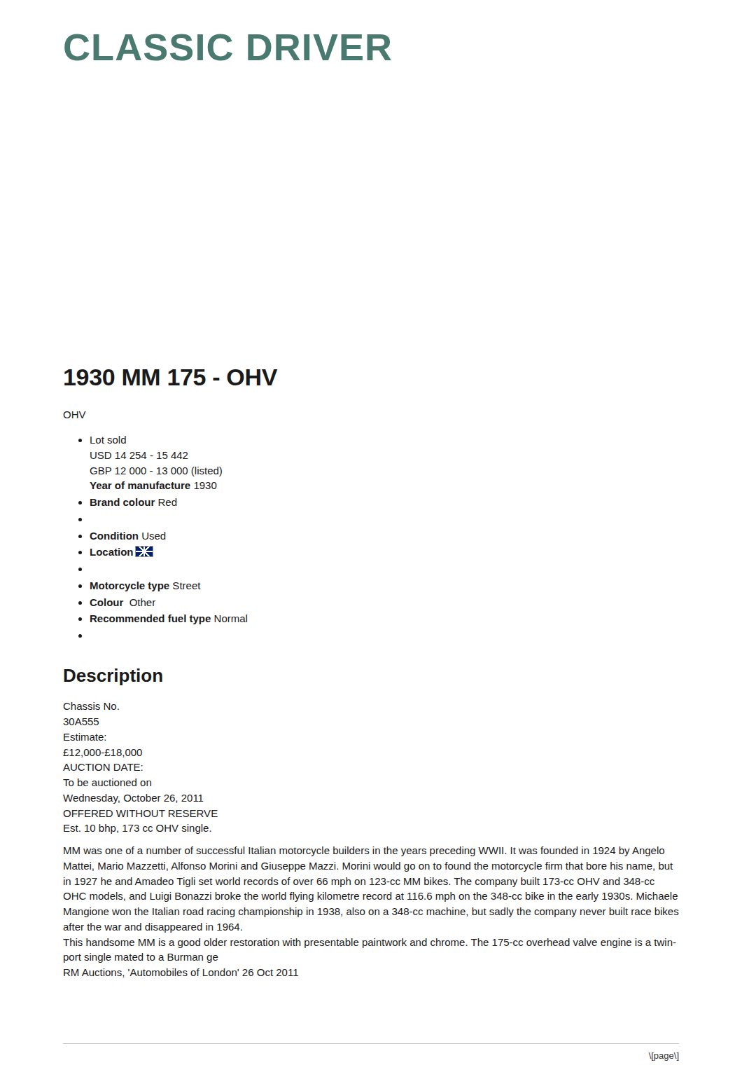CLASSIC DRIVER
1930 MM 175 - OHV
OHV
Lot sold
USD 14 254 - 15 442
GBP 12 000 - 13 000 (listed)
Year of manufacture 1930
Brand colour Red
Condition Used
Location
Motorcycle type Street
Colour Other
Recommended fuel type Normal
Description
Chassis No.
30A555
Estimate:
£12,000-£18,000
AUCTION DATE:
To be auctioned on
Wednesday, October 26, 2011
OFFERED WITHOUT RESERVE
Est. 10 bhp, 173 cc OHV single.
MM was one of a number of successful Italian motorcycle builders in the years preceding WWII. It was founded in 1924 by Angelo Mattei, Mario Mazzetti, Alfonso Morini and Giuseppe Mazzi. Morini would go on to found the motorcycle firm that bore his name, but in 1927 he and Amadeo Tigli set world records of over 66 mph on 123-cc MM bikes. The company built 173-cc OHV and 348-cc OHC models, and Luigi Bonazzi broke the world flying kilometre record at 116.6 mph on the 348-cc bike in the early 1930s. Michaele Mangione won the Italian road racing championship in 1938, also on a 348-cc machine, but sadly the company never built race bikes after the war and disappeared in 1964.
This handsome MM is a good older restoration with presentable paintwork and chrome. The 175-cc overhead valve engine is a twin-port single mated to a Burman ge
RM Auctions, 'Automobiles of London' 26 Oct 2011
\[page\]